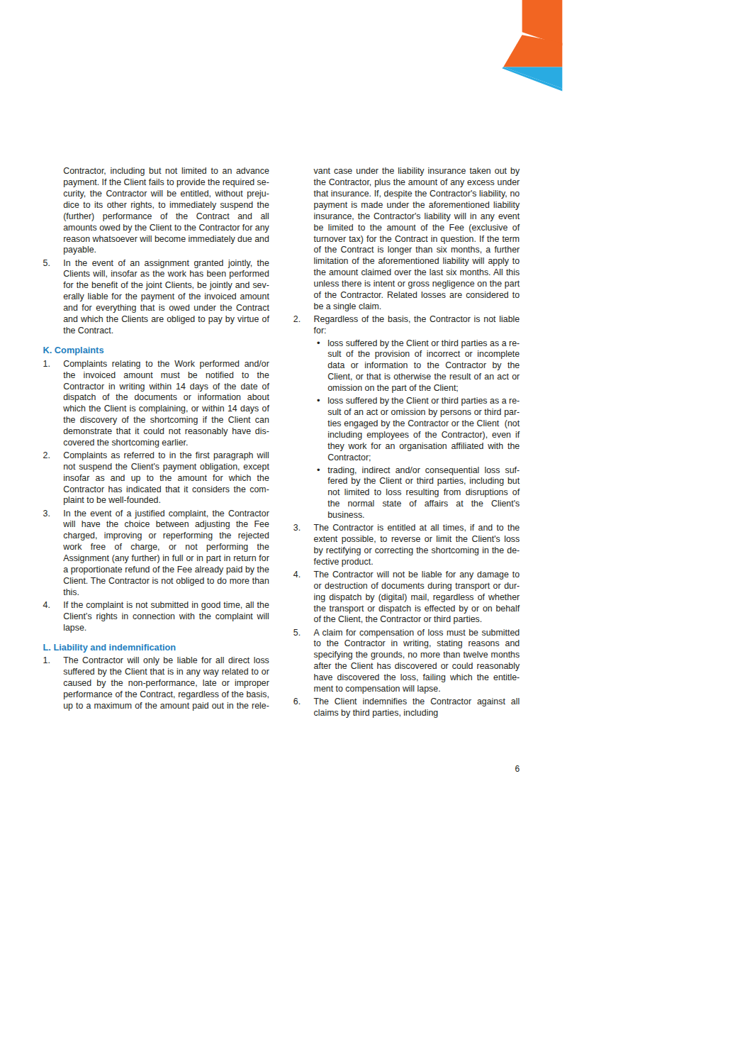Contractor, including but not limited to an advance payment. If the Client fails to provide the required security, the Contractor will be entitled, without prejudice to its other rights, to immediately suspend the (further) performance of the Contract and all amounts owed by the Client to the Contractor for any reason whatsoever will become immediately due and payable.
In the event of an assignment granted jointly, the Clients will, insofar as the work has been performed for the benefit of the joint Clients, be jointly and severally liable for the payment of the invoiced amount and for everything that is owed under the Contract and which the Clients are obliged to pay by virtue of the Contract.
K. Complaints
Complaints relating to the Work performed and/or the invoiced amount must be notified to the Contractor in writing within 14 days of the date of dispatch of the documents or information about which the Client is complaining, or within 14 days of the discovery of the shortcoming if the Client can demonstrate that it could not reasonably have discovered the shortcoming earlier.
Complaints as referred to in the first paragraph will not suspend the Client's payment obligation, except insofar as and up to the amount for which the Contractor has indicated that it considers the complaint to be well-founded.
In the event of a justified complaint, the Contractor will have the choice between adjusting the Fee charged, improving or reperforming the rejected work free of charge, or not performing the Assignment (any further) in full or in part in return for a proportionate refund of the Fee already paid by the Client. The Contractor is not obliged to do more than this.
If the complaint is not submitted in good time, all the Client’s rights in connection with the complaint will lapse.
L. Liability and indemnification
The Contractor will only be liable for all direct loss suffered by the Client that is in any way related to or caused by the non-performance, late or improper performance of the Contract, regardless of the basis, up to a maximum of the amount paid out in the relevant case under the liability insurance taken out by the Contractor, plus the amount of any excess under that insurance. If, despite the Contractor's liability, no payment is made under the aforementioned liability insurance, the Contractor's liability will in any event be limited to the amount of the Fee (exclusive of turnover tax) for the Contract in question. If the term of the Contract is longer than six months, a further limitation of the aforementioned liability will apply to the amount claimed over the last six months. All this unless there is intent or gross negligence on the part of the Contractor. Related losses are considered to be a single claim.
Regardless of the basis, the Contractor is not liable for:
loss suffered by the Client or third parties as a result of the provision of incorrect or incomplete data or information to the Contractor by the Client, or that is otherwise the result of an act or omission on the part of the Client;
loss suffered by the Client or third parties as a result of an act or omission by persons or third parties engaged by the Contractor or the Client (not including employees of the Contractor), even if they work for an organisation affiliated with the Contractor;
trading, indirect and/or consequential loss suffered by the Client or third parties, including but not limited to loss resulting from disruptions of the normal state of affairs at the Client's business.
The Contractor is entitled at all times, if and to the extent possible, to reverse or limit the Client's loss by rectifying or correcting the shortcoming in the defective product.
The Contractor will not be liable for any damage to or destruction of documents during transport or during dispatch by (digital) mail, regardless of whether the transport or dispatch is effected by or on behalf of the Client, the Contractor or third parties.
A claim for compensation of loss must be submitted to the Contractor in writing, stating reasons and specifying the grounds, no more than twelve months after the Client has discovered or could reasonably have discovered the loss, failing which the entitlement to compensation will lapse.
The Client indemnifies the Contractor against all claims by third parties, including
6